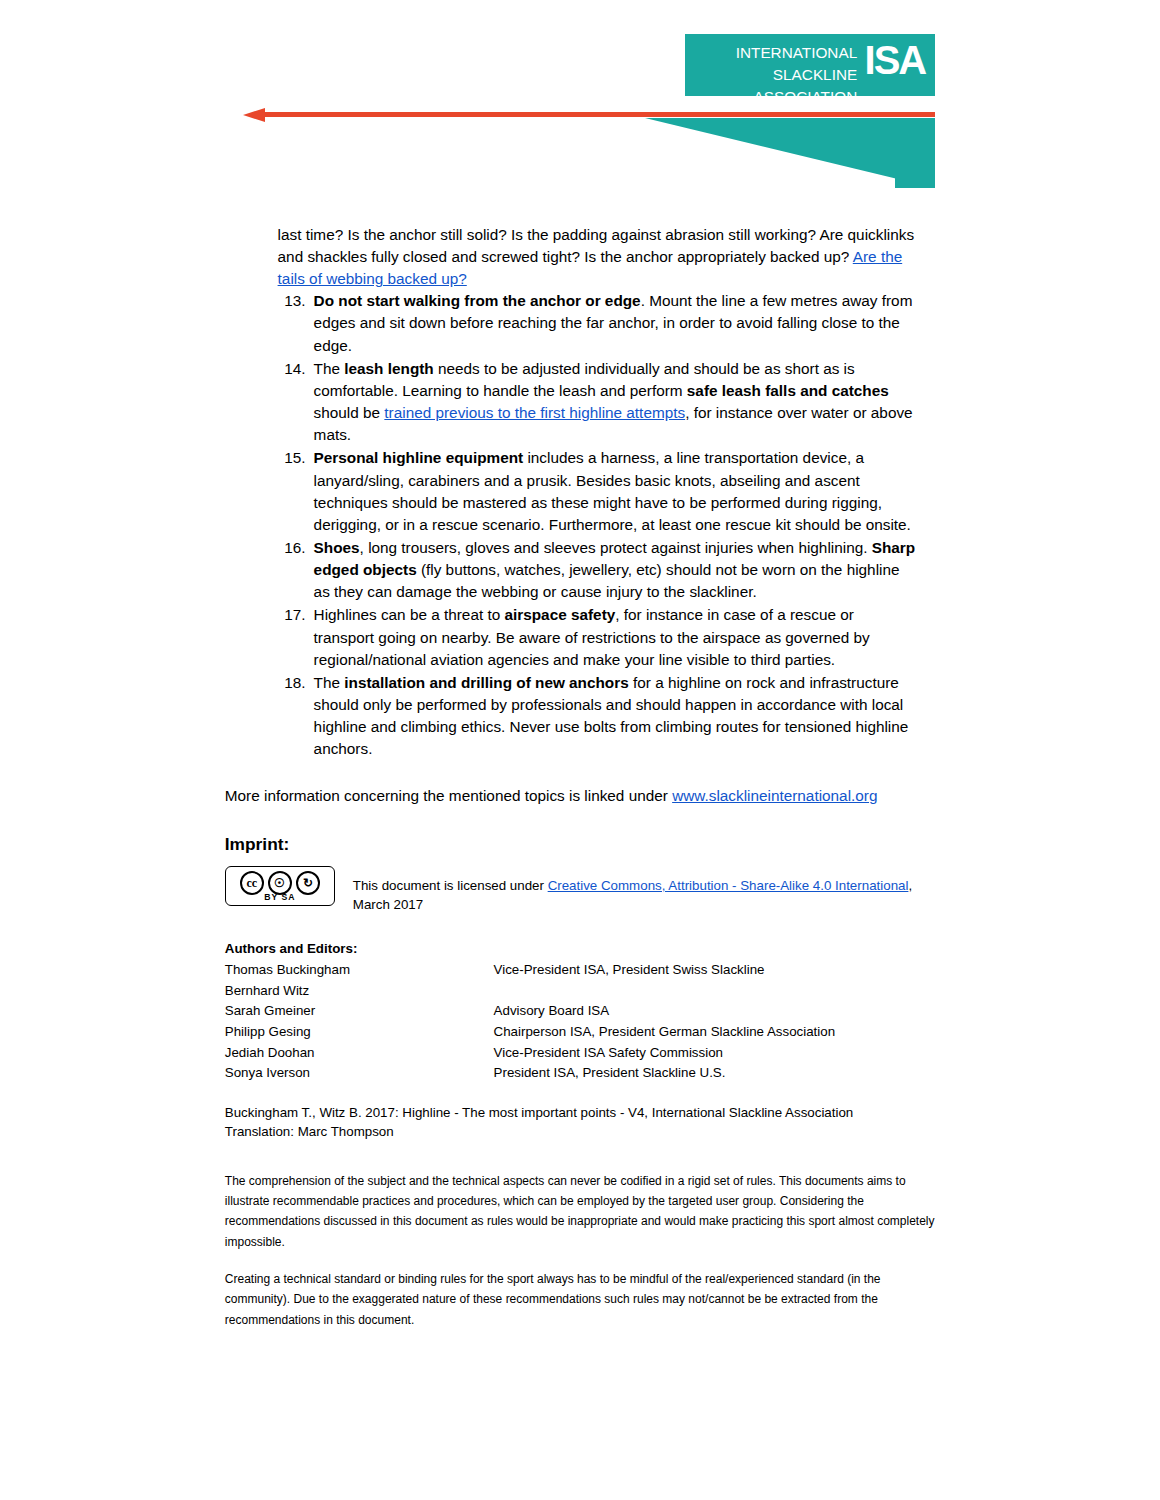INTERNATIONAL
SLACKLINE
ASSOCIATION
ISA
last time? Is the anchor still solid? Is the padding against abrasion still working? Are quicklinks and shackles fully closed and screwed tight? Is the anchor appropriately backed up? Are the tails of webbing backed up?
Do not start walking from the anchor or edge. Mount the line a few metres away from edges and sit down before reaching the far anchor, in order to avoid falling close to the edge.
The leash length needs to be adjusted individually and should be as short as is comfortable. Learning to handle the leash and perform safe leash falls and catches should be trained previous to the first highline attempts, for instance over water or above mats.
Personal highline equipment includes a harness, a line transportation device, a lanyard/sling, carabiners and a prusik. Besides basic knots, abseiling and ascent techniques should be mastered as these might have to be performed during rigging, derigging, or in a rescue scenario. Furthermore, at least one rescue kit should be onsite.
Shoes, long trousers, gloves and sleeves protect against injuries when highlining. Sharp edged objects (fly buttons, watches, jewellery, etc) should not be worn on the highline as they can damage the webbing or cause injury to the slackliner.
Highlines can be a threat to airspace safety, for instance in case of a rescue or transport going on nearby. Be aware of restrictions to the airspace as governed by regional/national aviation agencies and make your line visible to third parties.
The installation and drilling of new anchors for a highline on rock and infrastructure should only be performed by professionals and should happen in accordance with local highline and climbing ethics. Never use bolts from climbing routes for tensioned highline anchors.
More information concerning the mentioned topics is linked under www.slacklineinternational.org
Imprint:
cc
☉
↻
BY SA
This document is licensed under Creative Commons, Attribution - Share-Alike 4.0 International, March 2017
Authors and Editors:
| Thomas Buckingham | Vice-President ISA, President Swiss Slackline |
| Bernhard Witz | |
| Sarah Gmeiner | Advisory Board ISA |
| Philipp Gesing | Chairperson ISA, President German Slackline Association |
| Jediah Doohan | Vice-President ISA Safety Commission |
| Sonya Iverson | President ISA, President Slackline U.S. |
Buckingham T., Witz B. 2017: Highline - The most important points - V4, International Slackline Association
Translation: Marc Thompson
The comprehension of the subject and the technical aspects can never be codified in a rigid set of rules. This documents aims to illustrate recommendable practices and procedures, which can be employed by the targeted user group. Considering the recommendations discussed in this document as rules would be inappropriate and would make practicing this sport almost completely impossible.
Creating a technical standard or binding rules for the sport always has to be mindful of the real/experienced standard (in the community). Due to the exaggerated nature of these recommendations such rules may not/cannot be be extracted from the recommendations in this document.